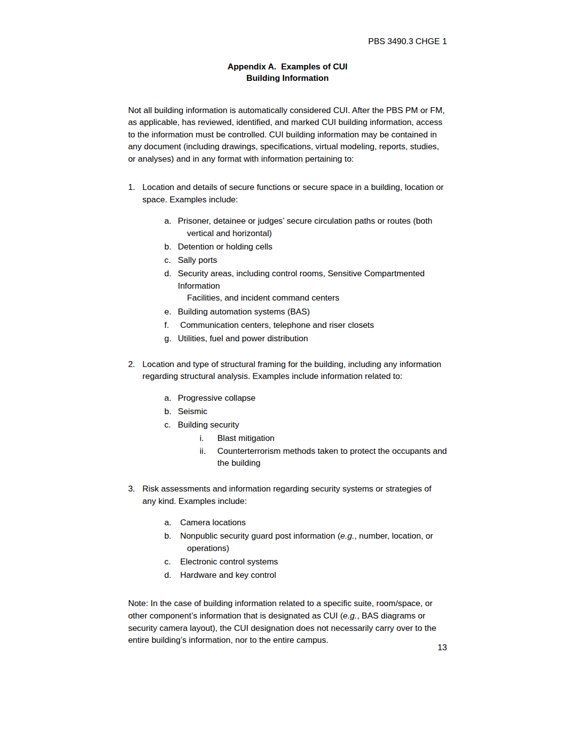PBS 3490.3 CHGE 1
Appendix A. Examples of CUI
Building Information
Not all building information is automatically considered CUI. After the PBS PM or FM, as applicable, has reviewed, identified, and marked CUI building information, access to the information must be controlled. CUI building information may be contained in any document (including drawings, specifications, virtual modeling, reports, studies, or analyses) and in any format with information pertaining to:
1.
Location and details of secure functions or secure space in a building, location or space. Examples include:
a. Prisoner, detainee or judges’ secure circulation paths or routes (bothvertical and horizontal)
b. Detention or holding cells
c. Sally ports
d. Security areas, including control rooms, Sensitive Compartmented InformationFacilities, and incident command centers
e. Building automation systems (BAS)
f. Communication centers, telephone and riser closets
g. Utilities, fuel and power distribution
2.
Location and type of structural framing for the building, including any information regarding structural analysis. Examples include information related to:
a. Progressive collapse
b. Seismic
c. Building security
i. Blast mitigation
ii. Counterterrorism methods taken to protect the occupants and the building
3.
Risk assessments and information regarding security systems or strategies of any kind. Examples include:
a. Camera locations
b. Nonpublic security guard post information (e.g., number, location, oroperations)
c. Electronic control systems
d. Hardware and key control
Note: In the case of building information related to a specific suite, room/space, or other component’s information that is designated as CUI (e.g., BAS diagrams or security camera layout), the CUI designation does not necessarily carry over to the entire building’s information, nor to the entire campus.
13